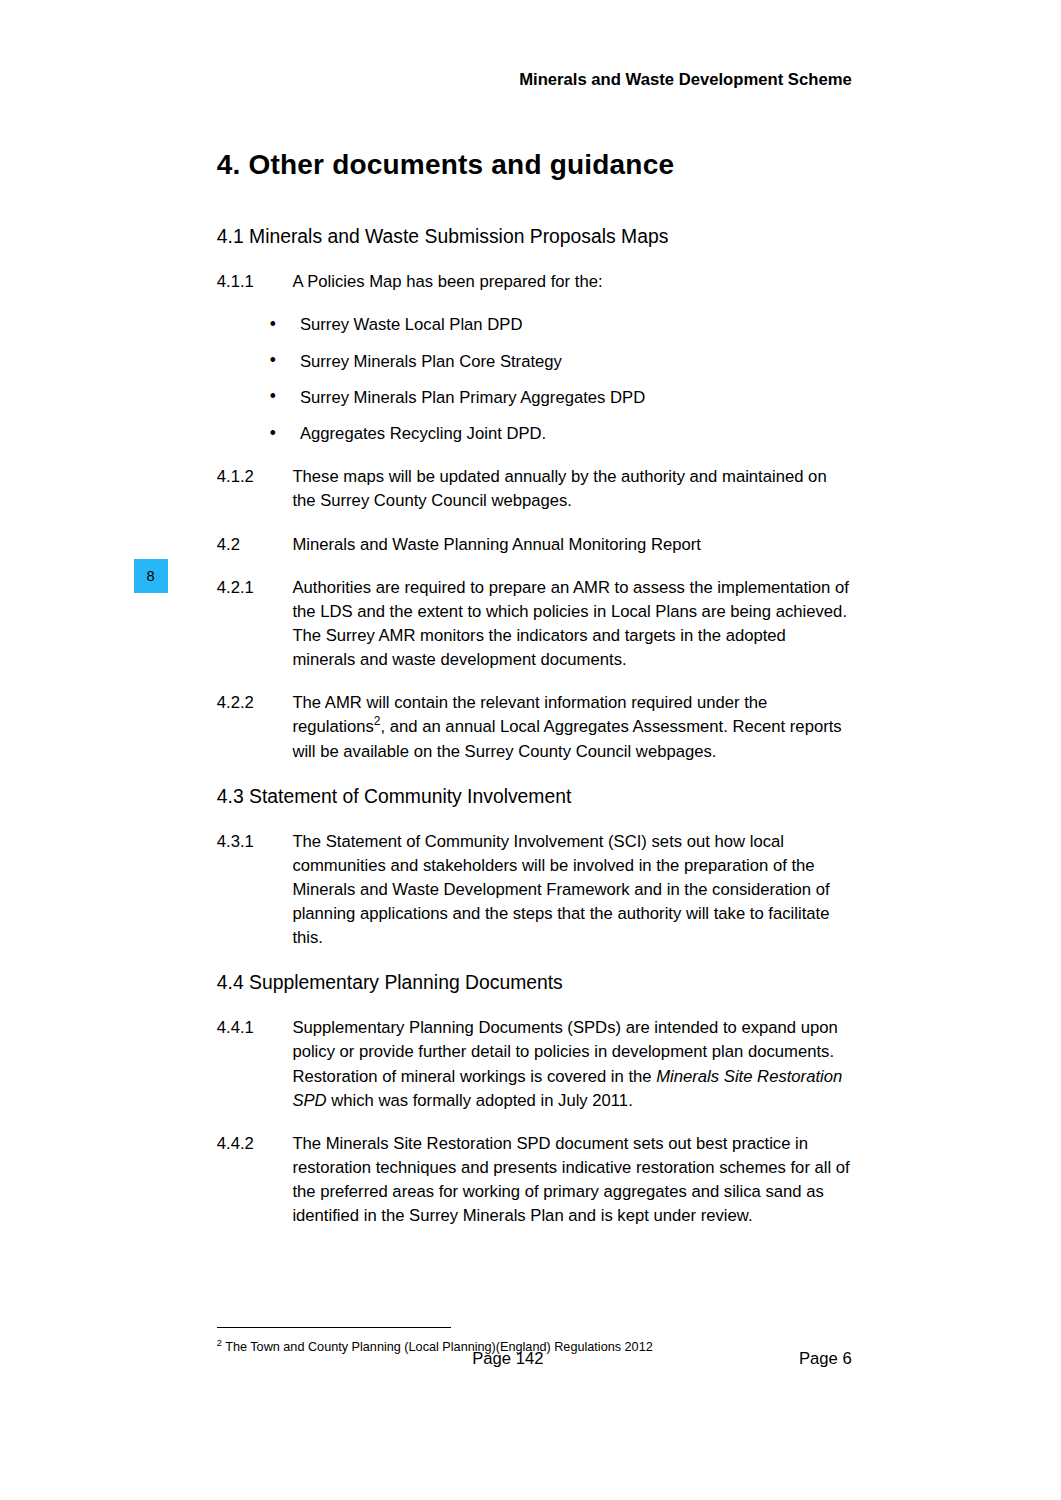Minerals and Waste Development Scheme
4. Other documents and guidance
4.1 Minerals and Waste Submission Proposals Maps
4.1.1
A Policies Map has been prepared for the:
Surrey Waste Local Plan DPD
Surrey Minerals Plan Core Strategy
Surrey Minerals Plan Primary Aggregates DPD
Aggregates Recycling Joint DPD.
4.1.2
These maps will be updated annually by the authority and maintained on the Surrey County Council webpages.
4.2
Minerals and Waste Planning Annual Monitoring Report
8
4.2.1
Authorities are required to prepare an AMR to assess the implementation of the LDS and the extent to which policies in Local Plans are being achieved. The Surrey AMR monitors the indicators and targets in the adopted minerals and waste development documents.
4.2.2
The AMR will contain the relevant information required under the regulations2, and an annual Local Aggregates Assessment. Recent reports will be available on the Surrey County Council webpages.
4.3 Statement of Community Involvement
4.3.1
The Statement of Community Involvement (SCI) sets out how local communities and stakeholders will be involved in the preparation of the Minerals and Waste Development Framework and in the consideration of planning applications and the steps that the authority will take to facilitate this.
4.4 Supplementary Planning Documents
4.4.1
Supplementary Planning Documents (SPDs) are intended to expand upon policy or provide further detail to policies in development plan documents. Restoration of mineral workings is covered in the Minerals Site Restoration SPD which was formally adopted in July 2011.
4.4.2
The Minerals Site Restoration SPD document sets out best practice in restoration techniques and presents indicative restoration schemes for all of the preferred areas for working of primary aggregates and silica sand as identified in the Surrey Minerals Plan and is kept under review.
2 The Town and County Planning (Local Planning)(England) Regulations 2012
Page 142
Page 6